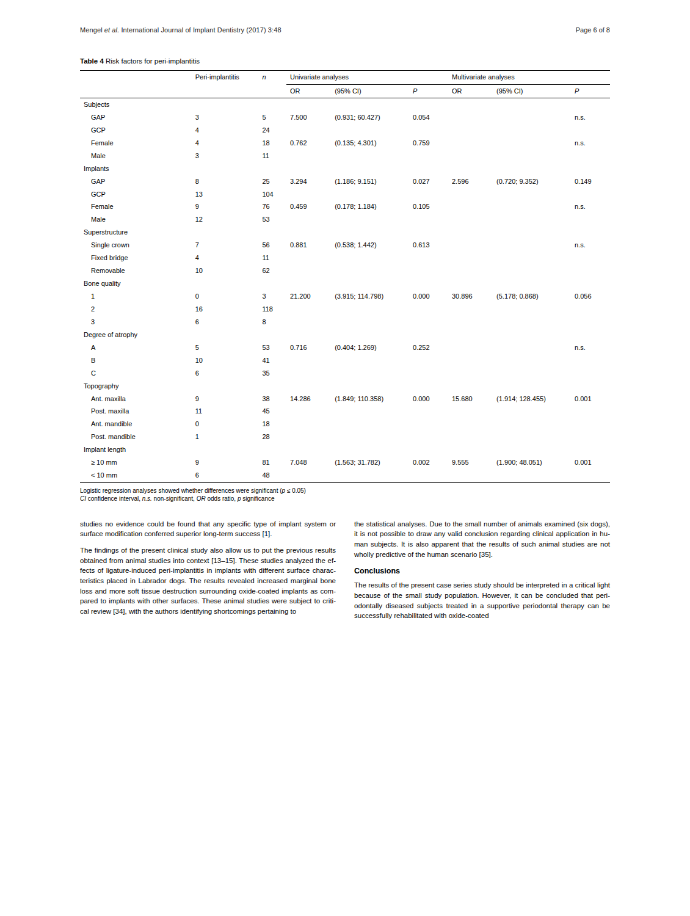Mengel et al. International Journal of Implant Dentistry (2017) 3:48
Page 6 of 8
Table 4 Risk factors for peri-implantitis
| | Peri-implantitis | n | Univariate analyses | Multivariate analyses |
| --- | --- | --- | --- | --- |
| | | | OR | (95% CI) | P | OR | (95% CI) | P |
| Subjects | | | | | | | | |
| GAP | 3 | 5 | 7.500 | (0.931; 60.427) | 0.054 | | | n.s. |
| GCP | 4 | 24 | | | | | | |
| Female | 4 | 18 | 0.762 | (0.135; 4.301) | 0.759 | | | n.s. |
| Male | 3 | 11 | | | | | | |
| Implants | | | | | | | | |
| GAP | 8 | 25 | 3.294 | (1.186; 9.151) | 0.027 | 2.596 | (0.720; 9.352) | 0.149 |
| GCP | 13 | 104 | | | | | | |
| Female | 9 | 76 | 0.459 | (0.178; 1.184) | 0.105 | | | n.s. |
| Male | 12 | 53 | | | | | | |
| Superstructure | | | | | | | | |
| Single crown | 7 | 56 | 0.881 | (0.538; 1.442) | 0.613 | | | n.s. |
| Fixed bridge | 4 | 11 | | | | | | |
| Removable | 10 | 62 | | | | | | |
| Bone quality | | | | | | | | |
| 1 | 0 | 3 | 21.200 | (3.915; 114.798) | 0.000 | 30.896 | (5.178; 0.868) | 0.056 |
| 2 | 16 | 118 | | | | | | |
| 3 | 6 | 8 | | | | | | |
| Degree of atrophy | | | | | | | | |
| A | 5 | 53 | 0.716 | (0.404; 1.269) | 0.252 | | | n.s. |
| B | 10 | 41 | | | | | | |
| C | 6 | 35 | | | | | | |
| Topography | | | | | | | | |
| Ant. maxilla | 9 | 38 | 14.286 | (1.849; 110.358) | 0.000 | 15.680 | (1.914; 128.455) | 0.001 |
| Post. maxilla | 11 | 45 | | | | | | |
| Ant. mandible | 0 | 18 | | | | | | |
| Post. mandible | 1 | 28 | | | | | | |
| Implant length | | | | | | | | |
| ≥ 10 mm | 9 | 81 | 7.048 | (1.563; 31.782) | 0.002 | 9.555 | (1.900; 48.051) | 0.001 |
| < 10 mm | 6 | 48 | | | | | | |
Logistic regression analyses showed whether differences were significant (p ≤ 0.05)
CI confidence interval, n.s. non-significant, OR odds ratio, p significance
studies no evidence could be found that any specific type of implant system or surface modification conferred superior long-term success [1].
The findings of the present clinical study also allow us to put the previous results obtained from animal studies into context [13–15]. These studies analyzed the effects of ligature-induced peri-implantitis in implants with different surface characteristics placed in Labrador dogs. The results revealed increased marginal bone loss and more soft tissue destruction surrounding oxide-coated implants as compared to implants with other surfaces. These animal studies were subject to critical review [34], with the authors identifying shortcomings pertaining to
the statistical analyses. Due to the small number of animals examined (six dogs), it is not possible to draw any valid conclusion regarding clinical application in human subjects. It is also apparent that the results of such animal studies are not wholly predictive of the human scenario [35].
Conclusions
The results of the present case series study should be interpreted in a critical light because of the small study population. However, it can be concluded that periodontally diseased subjects treated in a supportive periodontal therapy can be successfully rehabilitated with oxide-coated